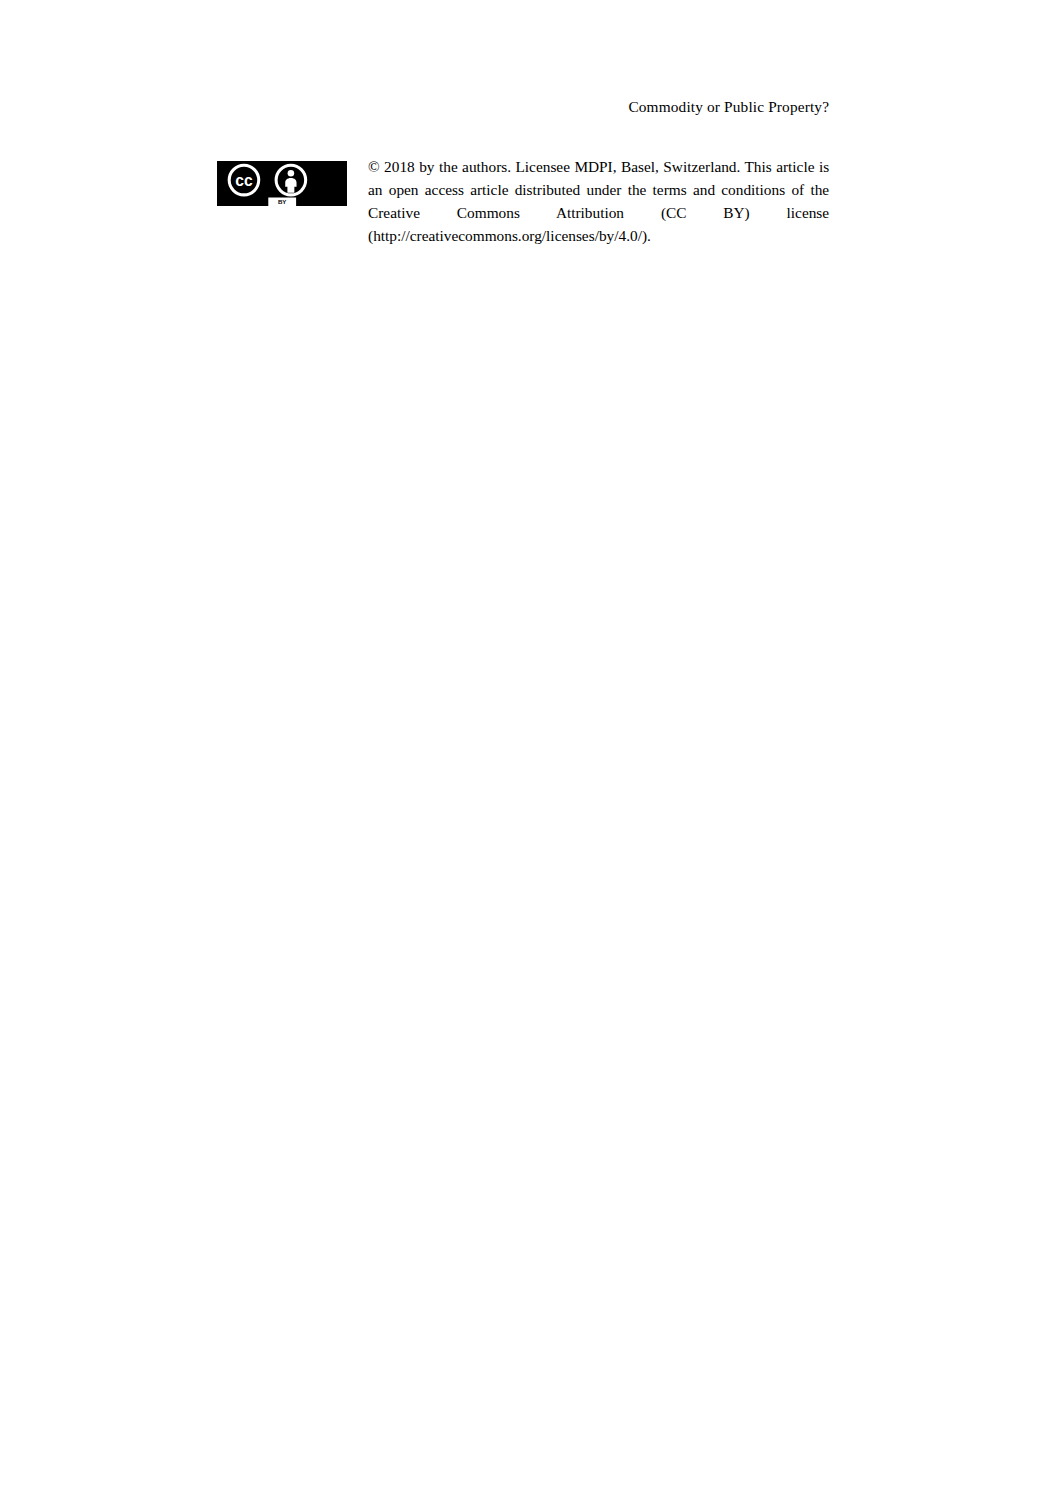Commodity or Public Property?
cc BY
© 2018 by the authors. Licensee MDPI, Basel, Switzerland. This article is an open access article distributed under the terms and conditions of the Creative Commons Attribution (CC BY) license (http://creativecommons.org/licenses/by/4.0/).